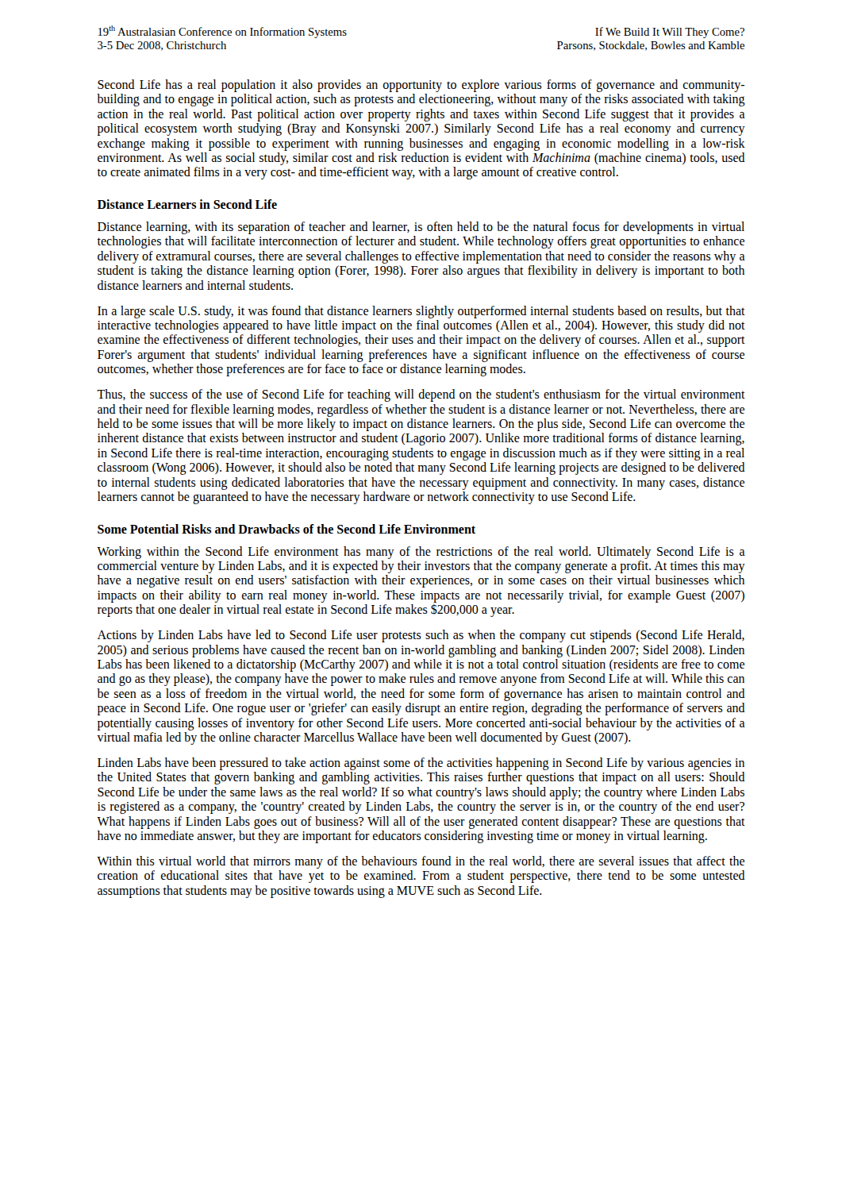19th Australasian Conference on Information Systems
If We Build It Will They Come?
3-5 Dec 2008, Christchurch
Parsons, Stockdale, Bowles and Kamble
Second Life has a real population it also provides an opportunity to explore various forms of governance and community-building and to engage in political action, such as protests and electioneering, without many of the risks associated with taking action in the real world. Past political action over property rights and taxes within Second Life suggest that it provides a political ecosystem worth studying (Bray and Konsynski 2007.) Similarly Second Life has a real economy and currency exchange making it possible to experiment with running businesses and engaging in economic modelling in a low-risk environment. As well as social study, similar cost and risk reduction is evident with Machinima (machine cinema) tools, used to create animated films in a very cost- and time-efficient way, with a large amount of creative control.
Distance Learners in Second Life
Distance learning, with its separation of teacher and learner, is often held to be the natural focus for developments in virtual technologies that will facilitate interconnection of lecturer and student. While technology offers great opportunities to enhance delivery of extramural courses, there are several challenges to effective implementation that need to consider the reasons why a student is taking the distance learning option (Forer, 1998). Forer also argues that flexibility in delivery is important to both distance learners and internal students.
In a large scale U.S. study, it was found that distance learners slightly outperformed internal students based on results, but that interactive technologies appeared to have little impact on the final outcomes (Allen et al., 2004). However, this study did not examine the effectiveness of different technologies, their uses and their impact on the delivery of courses. Allen et al., support Forer's argument that students' individual learning preferences have a significant influence on the effectiveness of course outcomes, whether those preferences are for face to face or distance learning modes.
Thus, the success of the use of Second Life for teaching will depend on the student's enthusiasm for the virtual environment and their need for flexible learning modes, regardless of whether the student is a distance learner or not. Nevertheless, there are held to be some issues that will be more likely to impact on distance learners. On the plus side, Second Life can overcome the inherent distance that exists between instructor and student (Lagorio 2007). Unlike more traditional forms of distance learning, in Second Life there is real-time interaction, encouraging students to engage in discussion much as if they were sitting in a real classroom (Wong 2006). However, it should also be noted that many Second Life learning projects are designed to be delivered to internal students using dedicated laboratories that have the necessary equipment and connectivity. In many cases, distance learners cannot be guaranteed to have the necessary hardware or network connectivity to use Second Life.
Some Potential Risks and Drawbacks of the Second Life Environment
Working within the Second Life environment has many of the restrictions of the real world. Ultimately Second Life is a commercial venture by Linden Labs, and it is expected by their investors that the company generate a profit. At times this may have a negative result on end users' satisfaction with their experiences, or in some cases on their virtual businesses which impacts on their ability to earn real money in-world. These impacts are not necessarily trivial, for example Guest (2007) reports that one dealer in virtual real estate in Second Life makes $200,000 a year.
Actions by Linden Labs have led to Second Life user protests such as when the company cut stipends (Second Life Herald, 2005) and serious problems have caused the recent ban on in-world gambling and banking (Linden 2007; Sidel 2008). Linden Labs has been likened to a dictatorship (McCarthy 2007) and while it is not a total control situation (residents are free to come and go as they please), the company have the power to make rules and remove anyone from Second Life at will. While this can be seen as a loss of freedom in the virtual world, the need for some form of governance has arisen to maintain control and peace in Second Life. One rogue user or 'griefer' can easily disrupt an entire region, degrading the performance of servers and potentially causing losses of inventory for other Second Life users. More concerted anti-social behaviour by the activities of a virtual mafia led by the online character Marcellus Wallace have been well documented by Guest (2007).
Linden Labs have been pressured to take action against some of the activities happening in Second Life by various agencies in the United States that govern banking and gambling activities. This raises further questions that impact on all users: Should Second Life be under the same laws as the real world? If so what country's laws should apply; the country where Linden Labs is registered as a company, the 'country' created by Linden Labs, the country the server is in, or the country of the end user? What happens if Linden Labs goes out of business? Will all of the user generated content disappear? These are questions that have no immediate answer, but they are important for educators considering investing time or money in virtual learning.
Within this virtual world that mirrors many of the behaviours found in the real world, there are several issues that affect the creation of educational sites that have yet to be examined. From a student perspective, there tend to be some untested assumptions that students may be positive towards using a MUVE such as Second Life.